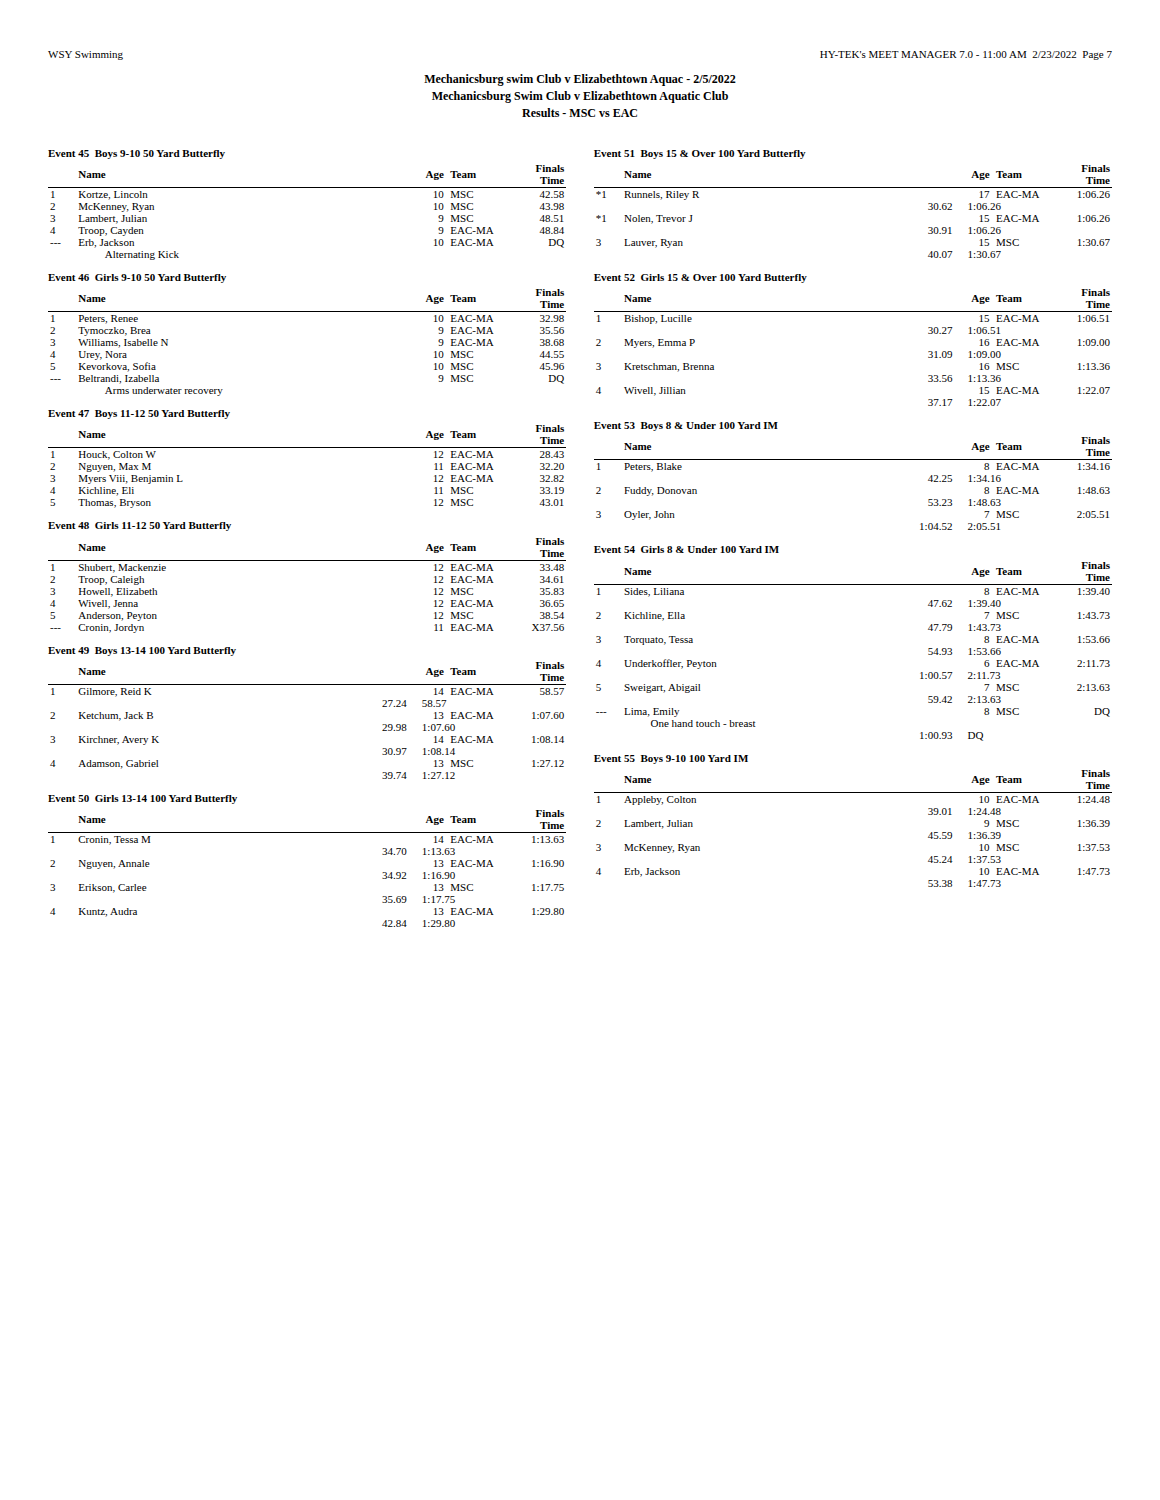WSY Swimming
HY-TEK's MEET MANAGER 7.0 - 11:00 AM 2/23/2022 Page 7
Mechanicsburg swim Club v Elizabethtown Aquac - 2/5/2022
Mechanicsburg Swim Club v Elizabethtown Aquatic Club
Results - MSC vs EAC
Event 45 Boys 9-10 50 Yard Butterfly
| | Name | Age | Team | Finals Time |
| --- | --- | --- | --- | --- |
| 1 | Kortze, Lincoln | 10 | MSC | 42.58 |
| 2 | McKenney, Ryan | 10 | MSC | 43.98 |
| 3 | Lambert, Julian | 9 | MSC | 48.51 |
| 4 | Troop, Cayden | 9 | EAC-MA | 48.84 |
| --- | Erb, Jackson | 10 | EAC-MA | DQ |
| | Alternating Kick |
Event 46 Girls 9-10 50 Yard Butterfly
| | Name | Age | Team | Finals Time |
| --- | --- | --- | --- | --- |
| 1 | Peters, Renee | 10 | EAC-MA | 32.98 |
| 2 | Tymoczko, Brea | 9 | EAC-MA | 35.56 |
| 3 | Williams, Isabelle N | 9 | EAC-MA | 38.68 |
| 4 | Urey, Nora | 10 | MSC | 44.55 |
| 5 | Kevorkova, Sofia | 10 | MSC | 45.96 |
| --- | Beltrandi, Izabella | 9 | MSC | DQ |
| | Arms underwater recovery |
Event 47 Boys 11-12 50 Yard Butterfly
| | Name | Age | Team | Finals Time |
| --- | --- | --- | --- | --- |
| 1 | Houck, Colton W | 12 | EAC-MA | 28.43 |
| 2 | Nguyen, Max M | 11 | EAC-MA | 32.20 |
| 3 | Myers Viii, Benjamin L | 12 | EAC-MA | 32.82 |
| 4 | Kichline, Eli | 11 | MSC | 33.19 |
| 5 | Thomas, Bryson | 12 | MSC | 43.01 |
Event 48 Girls 11-12 50 Yard Butterfly
| | Name | Age | Team | Finals Time |
| --- | --- | --- | --- | --- |
| 1 | Shubert, Mackenzie | 12 | EAC-MA | 33.48 |
| 2 | Troop, Caleigh | 12 | EAC-MA | 34.61 |
| 3 | Howell, Elizabeth | 12 | MSC | 35.83 |
| 4 | Wivell, Jenna | 12 | EAC-MA | 36.65 |
| 5 | Anderson, Peyton | 12 | MSC | 38.54 |
| --- | Cronin, Jordyn | 11 | EAC-MA | X37.56 |
Event 49 Boys 13-14 100 Yard Butterfly
| | Name | Age | Team | Finals Time |
| --- | --- | --- | --- | --- |
| 1 | Gilmore, Reid K | 14 | EAC-MA | 58.57 |
| | 27.24 | 58.57 | |
| 2 | Ketchum, Jack B | 13 | EAC-MA | 1:07.60 |
| | 29.98 | 1:07.60 | |
| 3 | Kirchner, Avery K | 14 | EAC-MA | 1:08.14 |
| | 30.97 | 1:08.14 | |
| 4 | Adamson, Gabriel | 13 | MSC | 1:27.12 |
| | 39.74 | 1:27.12 | |
Event 50 Girls 13-14 100 Yard Butterfly
| | Name | Age | Team | Finals Time |
| --- | --- | --- | --- | --- |
| 1 | Cronin, Tessa M | 14 | EAC-MA | 1:13.63 |
| | 34.70 | 1:13.63 | |
| 2 | Nguyen, Annale | 13 | EAC-MA | 1:16.90 |
| | 34.92 | 1:16.90 | |
| 3 | Erikson, Carlee | 13 | MSC | 1:17.75 |
| | 35.69 | 1:17.75 | |
| 4 | Kuntz, Audra | 13 | EAC-MA | 1:29.80 |
| | 42.84 | 1:29.80 | |
Event 51 Boys 15 & Over 100 Yard Butterfly
| | Name | Age | Team | Finals Time |
| --- | --- | --- | --- | --- |
| *1 | Runnels, Riley R | 17 | EAC-MA | 1:06.26 |
| | 30.62 | 1:06.26 | |
| *1 | Nolen, Trevor J | 15 | EAC-MA | 1:06.26 |
| | 30.91 | 1:06.26 | |
| 3 | Lauver, Ryan | 15 | MSC | 1:30.67 |
| | 40.07 | 1:30.67 | |
Event 52 Girls 15 & Over 100 Yard Butterfly
| | Name | Age | Team | Finals Time |
| --- | --- | --- | --- | --- |
| 1 | Bishop, Lucille | 15 | EAC-MA | 1:06.51 |
| | 30.27 | 1:06.51 | |
| 2 | Myers, Emma P | 16 | EAC-MA | 1:09.00 |
| | 31.09 | 1:09.00 | |
| 3 | Kretschman, Brenna | 16 | MSC | 1:13.36 |
| | 33.56 | 1:13.36 | |
| 4 | Wivell, Jillian | 15 | EAC-MA | 1:22.07 |
| | 37.17 | 1:22.07 | |
Event 53 Boys 8 & Under 100 Yard IM
| | Name | Age | Team | Finals Time |
| --- | --- | --- | --- | --- |
| 1 | Peters, Blake | 8 | EAC-MA | 1:34.16 |
| | 42.25 | 1:34.16 | |
| 2 | Fuddy, Donovan | 8 | EAC-MA | 1:48.63 |
| | 53.23 | 1:48.63 | |
| 3 | Oyler, John | 7 | MSC | 2:05.51 |
| | 1:04.52 | 2:05.51 | |
Event 54 Girls 8 & Under 100 Yard IM
| | Name | Age | Team | Finals Time |
| --- | --- | --- | --- | --- |
| 1 | Sides, Liliana | 8 | EAC-MA | 1:39.40 |
| | 47.62 | 1:39.40 | |
| 2 | Kichline, Ella | 7 | MSC | 1:43.73 |
| | 47.79 | 1:43.73 | |
| 3 | Torquato, Tessa | 8 | EAC-MA | 1:53.66 |
| | 54.93 | 1:53.66 | |
| 4 | Underkoffler, Peyton | 6 | EAC-MA | 2:11.73 |
| | 1:00.57 | 2:11.73 | |
| 5 | Sweigart, Abigail | 7 | MSC | 2:13.63 |
| | 59.42 | 2:13.63 | |
| --- | Lima, Emily | 8 | MSC | DQ |
| | One hand touch - breast |
| | 1:00.93 | DQ | |
Event 55 Boys 9-10 100 Yard IM
| | Name | Age | Team | Finals Time |
| --- | --- | --- | --- | --- |
| 1 | Appleby, Colton | 10 | EAC-MA | 1:24.48 |
| | 39.01 | 1:24.48 | |
| 2 | Lambert, Julian | 9 | MSC | 1:36.39 |
| | 45.59 | 1:36.39 | |
| 3 | McKenney, Ryan | 10 | MSC | 1:37.53 |
| | 45.24 | 1:37.53 | |
| 4 | Erb, Jackson | 10 | EAC-MA | 1:47.73 |
| | 53.38 | 1:47.73 | |